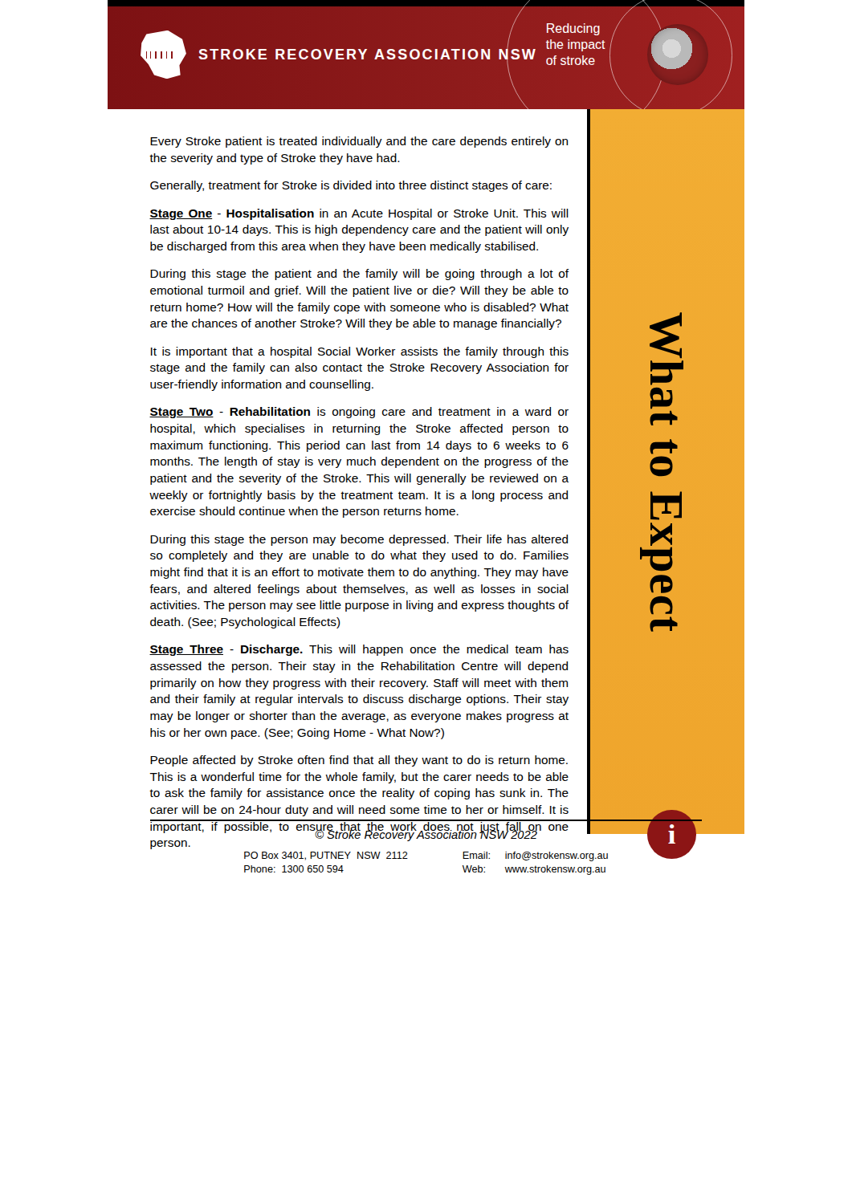STROKE RECOVERY ASSOCIATION NSW
Reducing
the impact
of stroke
What to Expect
Every Stroke patient is treated individually and the care depends entirely on the severity and type of Stroke they have had.
Generally, treatment for Stroke is divided into three distinct stages of care:
Stage One - Hospitalisation in an Acute Hospital or Stroke Unit. This will last about 10-14 days. This is high dependency care and the patient will only be discharged from this area when they have been medically stabilised.
During this stage the patient and the family will be going through a lot of emotional turmoil and grief. Will the patient live or die? Will they be able to return home? How will the family cope with someone who is disabled? What are the chances of another Stroke? Will they be able to manage financially?
It is important that a hospital Social Worker assists the family through this stage and the family can also contact the Stroke Recovery Association for user-friendly information and counselling.
Stage Two - Rehabilitation is ongoing care and treatment in a ward or hospital, which specialises in returning the Stroke affected person to maximum functioning. This period can last from 14 days to 6 weeks to 6 months. The length of stay is very much dependent on the progress of the patient and the severity of the Stroke. This will generally be reviewed on a weekly or fortnightly basis by the treatment team. It is a long process and exercise should continue when the person returns home.
During this stage the person may become depressed. Their life has altered so completely and they are unable to do what they used to do. Families might find that it is an effort to motivate them to do anything. They may have fears, and altered feelings about themselves, as well as losses in social activities. The person may see little purpose in living and express thoughts of death. (See; Psychological Effects)
Stage Three - Discharge. This will happen once the medical team has assessed the person. Their stay in the Rehabilitation Centre will depend primarily on how they progress with their recovery. Staff will meet with them and their family at regular intervals to discuss discharge options. Their stay may be longer or shorter than the average, as everyone makes progress at his or her own pace. (See; Going Home - What Now?)
People affected by Stroke often find that all they want to do is return home. This is a wonderful time for the whole family, but the carer needs to be able to ask the family for assistance once the reality of coping has sunk in. The carer will be on 24-hour duty and will need some time to her or himself. It is important, if possible, to ensure that the work does not just fall on one person.
i
© Stroke Recovery Association NSW 2022
PO Box 3401, PUTNEY NSW 2112
Phone: 1300 650 594
Email: info@strokensw.org.au
Web: www.strokensw.org.au